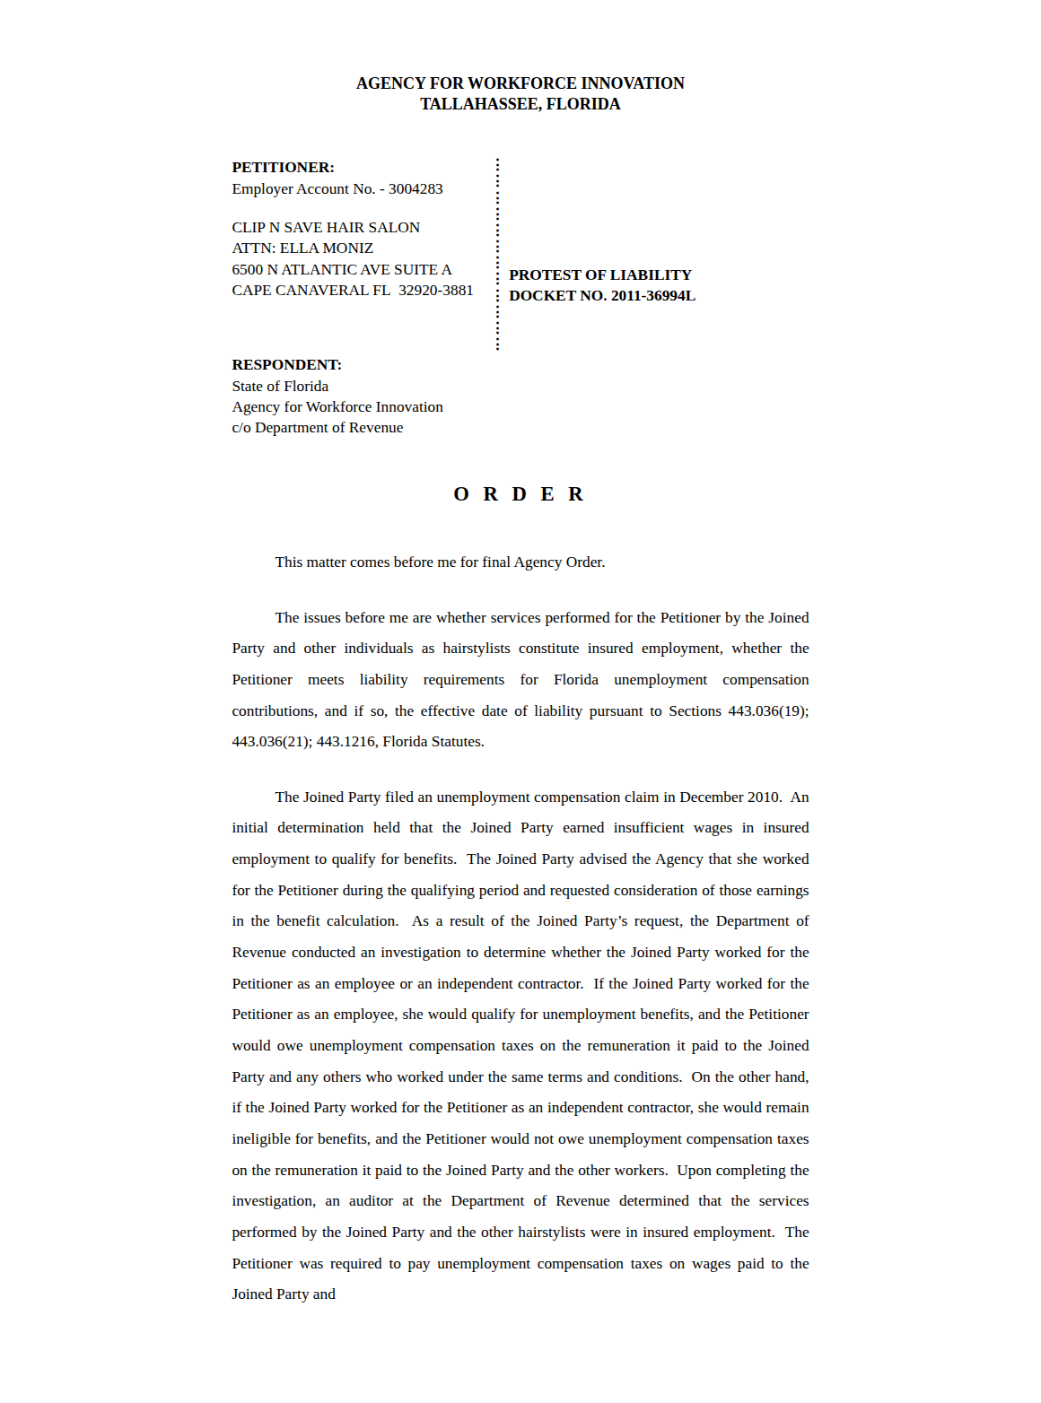AGENCY FOR WORKFORCE INNOVATION
TALLAHASSEE, FLORIDA
| PETITIONER: Employer Account No. - 3004283 CLIP N SAVE HAIR SALON ATTN: ELLA MONIZ 6500 N ATLANTIC AVE SUITE A CAPE CANAVERAL FL 32920-3881 RESPONDENT: State of Florida Agency for Workforce Innovation c/o Department of Revenue | ⋮ ⋮ ⋮ ⋮ ⋮ ⋮ ⋮ ⋮ ⋮ ⋮ ⋮ ⋮ | PROTEST OF LIABILITY DOCKET NO. 2011-36994L |
O R D E R
This matter comes before me for final Agency Order.
The issues before me are whether services performed for the Petitioner by the Joined Party and other individuals as hairstylists constitute insured employment, whether the Petitioner meets liability requirements for Florida unemployment compensation contributions, and if so, the effective date of liability pursuant to Sections 443.036(19); 443.036(21); 443.1216, Florida Statutes.
The Joined Party filed an unemployment compensation claim in December 2010. An initial determination held that the Joined Party earned insufficient wages in insured employment to qualify for benefits. The Joined Party advised the Agency that she worked for the Petitioner during the qualifying period and requested consideration of those earnings in the benefit calculation. As a result of the Joined Party’s request, the Department of Revenue conducted an investigation to determine whether the Joined Party worked for the Petitioner as an employee or an independent contractor. If the Joined Party worked for the Petitioner as an employee, she would qualify for unemployment benefits, and the Petitioner would owe unemployment compensation taxes on the remuneration it paid to the Joined Party and any others who worked under the same terms and conditions. On the other hand, if the Joined Party worked for the Petitioner as an independent contractor, she would remain ineligible for benefits, and the Petitioner would not owe unemployment compensation taxes on the remuneration it paid to the Joined Party and the other workers. Upon completing the investigation, an auditor at the Department of Revenue determined that the services performed by the Joined Party and the other hairstylists were in insured employment. The Petitioner was required to pay unemployment compensation taxes on wages paid to the Joined Party and